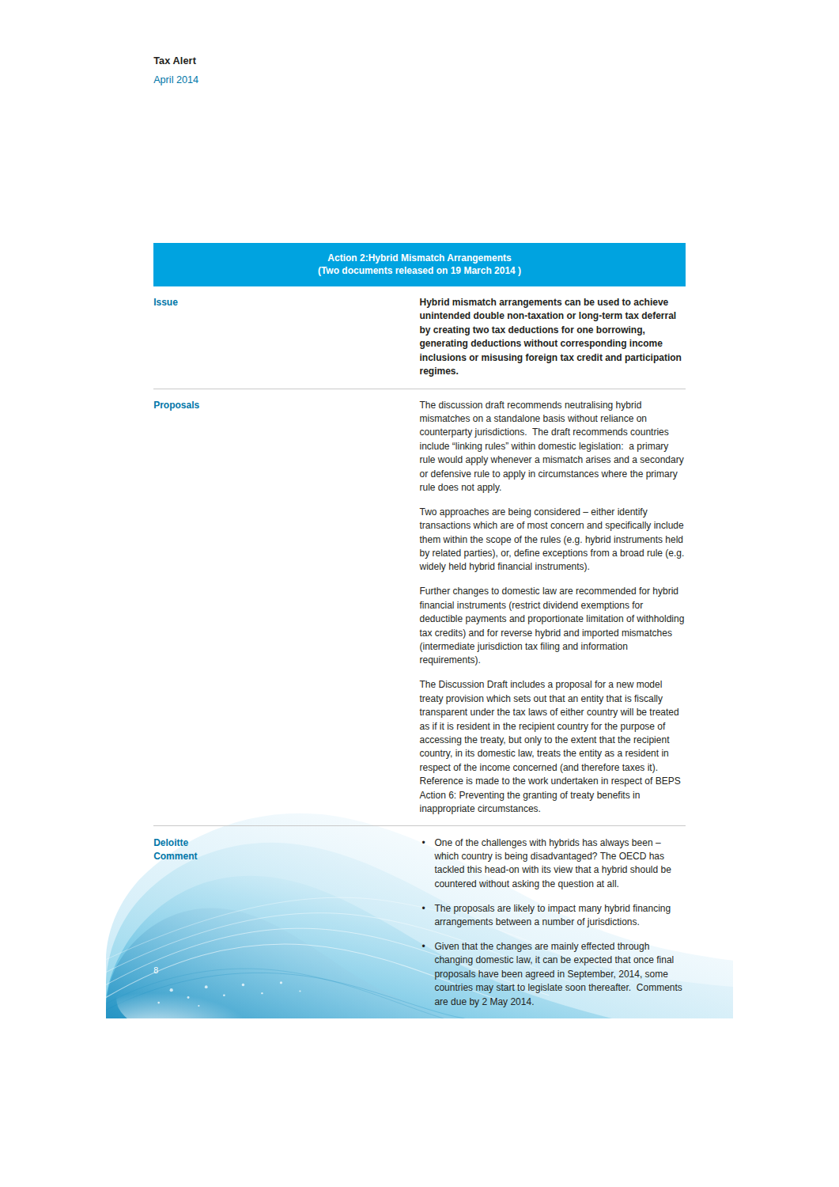Tax Alert
April 2014
| Action 2:Hybrid Mismatch Arrangements (Two documents released on 19 March 2014 ) |
| --- |
| Issue | Hybrid mismatch arrangements can be used to achieve unintended double non-taxation or long-term tax deferral by creating two tax deductions for one borrowing, generating deductions without corresponding income inclusions or misusing foreign tax credit and participation regimes. |
| Proposals | The discussion draft recommends neutralising hybrid mismatches on a standalone basis without reliance on counterparty jurisdictions. The draft recommends countries include “linking rules” within domestic legislation: a primary rule would apply whenever a mismatch arises and a secondary or defensive rule to apply in circumstances where the primary rule does not apply. Two approaches are being considered – either identify transactions which are of most concern and specifically include them within the scope of the rules (e.g. hybrid instruments held by related parties), or, define exceptions from a broad rule (e.g. widely held hybrid financial instruments). Further changes to domestic law are recommended for hybrid financial instruments (restrict dividend exemptions for deductible payments and proportionate limitation of withholding tax credits) and for reverse hybrid and imported mismatches (intermediate jurisdiction tax filing and information requirements). The Discussion Draft includes a proposal for a new model treaty provision which sets out that an entity that is fiscally transparent under the tax laws of either country will be treated as if it is resident in the recipient country for the purpose of accessing the treaty, but only to the extent that the recipient country, in its domestic law, treats the entity as a resident in respect of the income concerned (and therefore taxes it). Reference is made to the work undertaken in respect of BEPS Action 6: Preventing the granting of treaty benefits in inappropriate circumstances. |
| Deloitte Comment | One of the challenges with hybrids has always been – which country is being disadvantaged? The OECD has tackled this head-on with its view that a hybrid should be countered without asking the question at all. The proposals are likely to impact many hybrid financing arrangements between a number of jurisdictions. Given that the changes are mainly effected through changing domestic law, it can be expected that once final proposals have been agreed in September, 2014, some countries may start to legislate soon thereafter. Comments are due by 2 May 2014. |
8